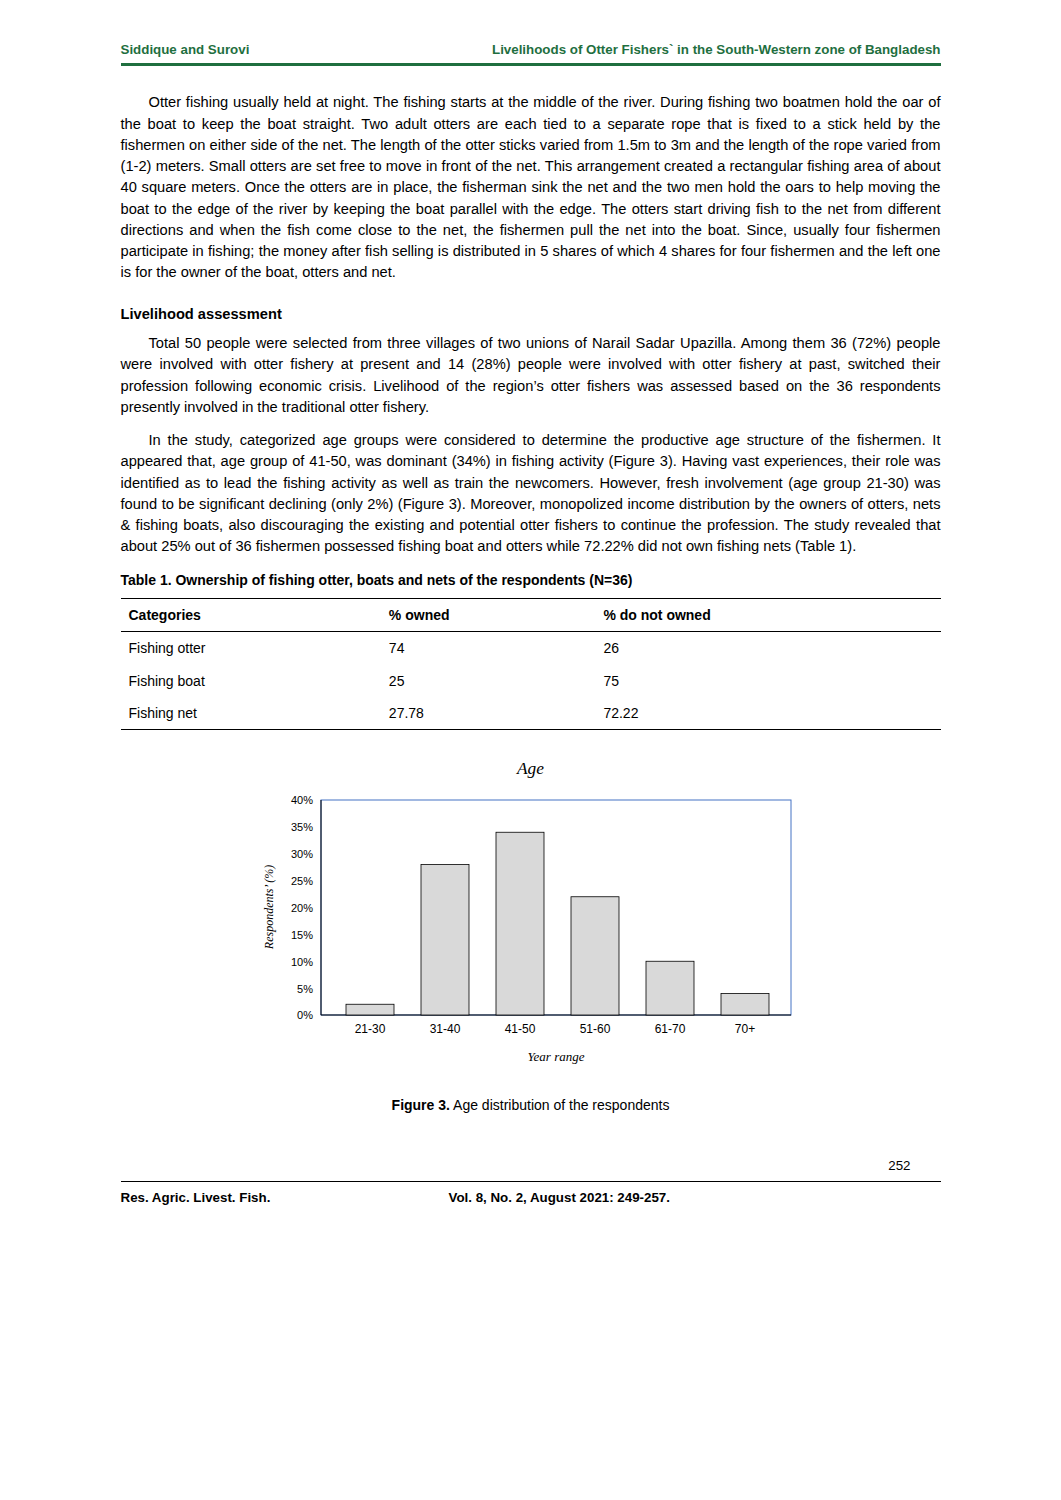| Siddique and Surovi | Livelihoods of Otter Fishers` in the South-Western zone of Bangladesh |
Otter fishing usually held at night. The fishing starts at the middle of the river. During fishing two boatmen hold the oar of the boat to keep the boat straight. Two adult otters are each tied to a separate rope that is fixed to a stick held by the fishermen on either side of the net. The length of the otter sticks varied from 1.5m to 3m and the length of the rope varied from (1-2) meters. Small otters are set free to move in front of the net. This arrangement created a rectangular fishing area of about 40 square meters. Once the otters are in place, the fisherman sink the net and the two men hold the oars to help moving the boat to the edge of the river by keeping the boat parallel with the edge. The otters start driving fish to the net from different directions and when the fish come close to the net, the fishermen pull the net into the boat. Since, usually four fishermen participate in fishing; the money after fish selling is distributed in 5 shares of which 4 shares for four fishermen and the left one is for the owner of the boat, otters and net.
Livelihood assessment
Total 50 people were selected from three villages of two unions of Narail Sadar Upazilla. Among them 36 (72%) people were involved with otter fishery at present and 14 (28%) people were involved with otter fishery at past, switched their profession following economic crisis. Livelihood of the region’s otter fishers was assessed based on the 36 respondents presently involved in the traditional otter fishery.
In the study, categorized age groups were considered to determine the productive age structure of the fishermen. It appeared that, age group of 41-50, was dominant (34%) in fishing activity (Figure 3). Having vast experiences, their role was identified as to lead the fishing activity as well as train the newcomers. However, fresh involvement (age group 21-30) was found to be significant declining (only 2%) (Figure 3). Moreover, monopolized income distribution by the owners of otters, nets & fishing boats, also discouraging the existing and potential otter fishers to continue the profession. The study revealed that about 25% out of 36 fishermen possessed fishing boat and otters while 72.22% did not own fishing nets (Table 1).
Table 1. Ownership of fishing otter, boats and nets of the respondents (N=36)
| Categories | % owned | % do not owned |
| --- | --- | --- |
| Fishing otter | 74 | 26 |
| Fishing boat | 25 | 75 |
| Fishing net | 27.78 | 72.22 |
Age
40% 35% 30% 25% 20% 15% 10% 5% 0% 21-30 31-40 41-50 51-60 61-70 70+ Year range Respondents’ (%)
Figure 3. Age distribution of the respondents
252
| Res. Agric. Livest. Fish. | Vol. 8, No. 2, August 2021: 249-257. |